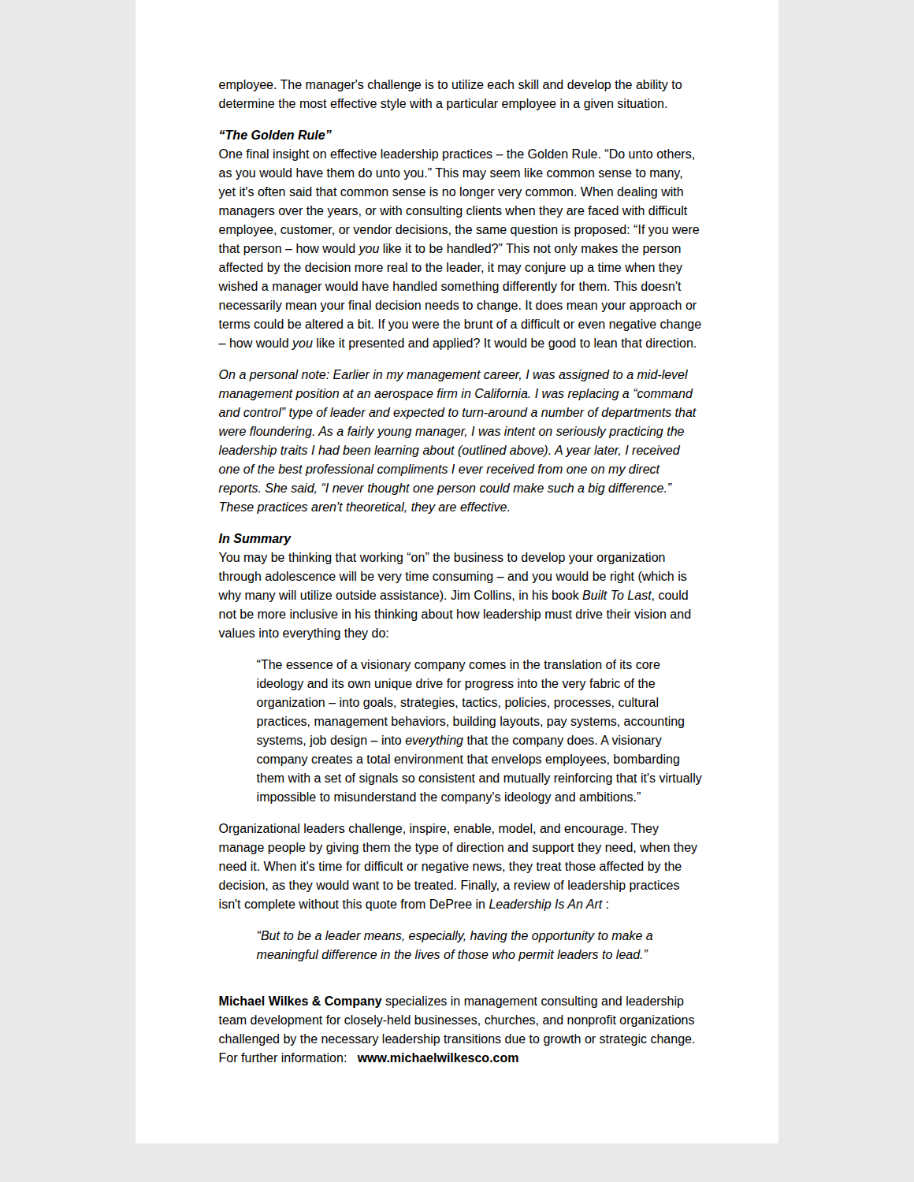employee. The manager's challenge is to utilize each skill and develop the ability to determine the most effective style with a particular employee in a given situation.
“The Golden Rule”
One final insight on effective leadership practices – the Golden Rule. “Do unto others, as you would have them do unto you.” This may seem like common sense to many, yet it's often said that common sense is no longer very common. When dealing with managers over the years, or with consulting clients when they are faced with difficult employee, customer, or vendor decisions, the same question is proposed: “If you were that person – how would you like it to be handled?” This not only makes the person affected by the decision more real to the leader, it may conjure up a time when they wished a manager would have handled something differently for them. This doesn't necessarily mean your final decision needs to change. It does mean your approach or terms could be altered a bit. If you were the brunt of a difficult or even negative change – how would you like it presented and applied? It would be good to lean that direction.
On a personal note: Earlier in my management career, I was assigned to a mid-level management position at an aerospace firm in California. I was replacing a “command and control” type of leader and expected to turn-around a number of departments that were floundering. As a fairly young manager, I was intent on seriously practicing the leadership traits I had been learning about (outlined above). A year later, I received one of the best professional compliments I ever received from one on my direct reports. She said, “I never thought one person could make such a big difference.” These practices aren't theoretical, they are effective.
In Summary
You may be thinking that working “on” the business to develop your organization through adolescence will be very time consuming – and you would be right (which is why many will utilize outside assistance). Jim Collins, in his book Built To Last, could not be more inclusive in his thinking about how leadership must drive their vision and values into everything they do:
“The essence of a visionary company comes in the translation of its core ideology and its own unique drive for progress into the very fabric of the organization – into goals, strategies, tactics, policies, processes, cultural practices, management behaviors, building layouts, pay systems, accounting systems, job design – into everything that the company does. A visionary company creates a total environment that envelops employees, bombarding them with a set of signals so consistent and mutually reinforcing that it's virtually impossible to misunderstand the company's ideology and ambitions.”
Organizational leaders challenge, inspire, enable, model, and encourage. They manage people by giving them the type of direction and support they need, when they need it. When it's time for difficult or negative news, they treat those affected by the decision, as they would want to be treated. Finally, a review of leadership practices isn't complete without this quote from DePree in Leadership Is An Art :
“But to be a leader means, especially, having the opportunity to make a meaningful difference in the lives of those who permit leaders to lead.”
Michael Wilkes & Company specializes in management consulting and leadership team development for closely-held businesses, churches, and nonprofit organizations challenged by the necessary leadership transitions due to growth or strategic change. For further information: www.michaelwilkesco.com